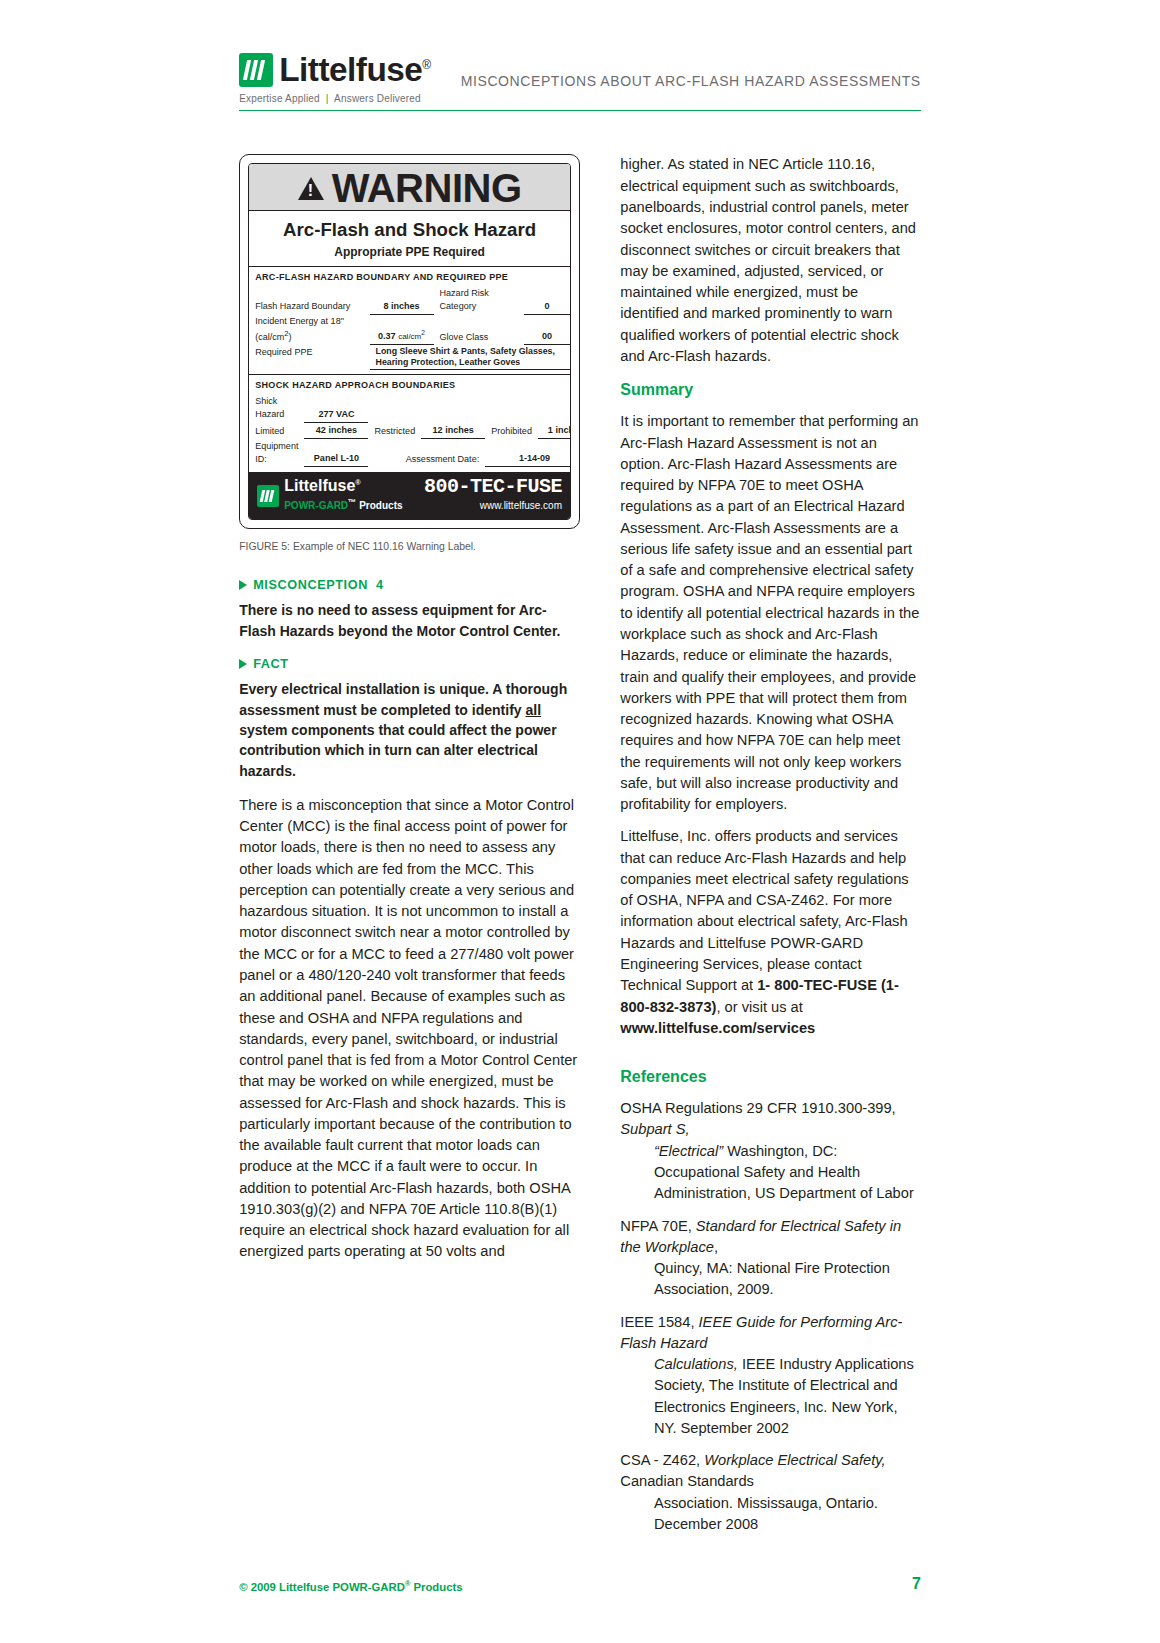Littelfuse®
Expertise Applied | Answers Delivered
Misconceptions About Arc-Flash Hazard Assessments
WARNING
Arc-Flash and Shock Hazard
Appropriate PPE Required
ARC-FLASH HAZARD BOUNDARY AND REQUIRED PPE
| Flash Hazard Boundary | 8 inches | Hazard Risk Category | 0 |
| Incident Energy at 18"(cal/cm 2 ) | 0.37 cal/cm 2 | Glove Class | 00 |
| Required PPE | Long Sleeve Shirt & Pants, Safety Glasses, Hearing Protection, Leather Goves |
SHOCK HAZARD APPROACH BOUNDARIES
| Shick Hazard | 277 VAC | |
| Limited | 42 inches | Restricted | 12 inches | Prohibited | 1 inch |
| Equipment ID: | Panel L-10 | Assessment Date: | 1-14-09 |
Littelfuse®
POWR-GARD™ Products
800-TEC-FUSE
www.littelfuse.com
FIGURE 5: Example of NEC 110.16 Warning Label.
MISCONCEPTION 4
There is no need to assess equipment for Arc-Flash Hazards beyond the Motor Control Center.
FACT
Every electrical installation is unique. A thorough assessment must be completed to identify all system components that could affect the power contribution which in turn can alter electrical hazards.
There is a misconception that since a Motor Control Center (MCC) is the final access point of power for motor loads, there is then no need to assess any other loads which are fed from the MCC. This perception can potentially create a very serious and hazardous situation. It is not uncommon to install a motor disconnect switch near a motor controlled by the MCC or for a MCC to feed a 277/480 volt power panel or a 480/120-240 volt transformer that feeds an additional panel. Because of examples such as these and OSHA and NFPA regulations and standards, every panel, switchboard, or industrial control panel that is fed from a Motor Control Center that may be worked on while energized, must be assessed for Arc-Flash and shock hazards. This is particularly important because of the contribution to the available fault current that motor loads can produce at the MCC if a fault were to occur. In addition to potential Arc-Flash hazards, both OSHA 1910.303(g)(2) and NFPA 70E Article 110.8(B)(1) require an electrical shock hazard evaluation for all energized parts operating at 50 volts and
higher. As stated in NEC Article 110.16, electrical equipment such as switchboards, panelboards, industrial control panels, meter socket enclosures, motor control centers, and disconnect switches or circuit breakers that may be examined, adjusted, serviced, or maintained while energized, must be identified and marked prominently to warn qualified workers of potential electric shock and Arc-Flash hazards.
Summary
It is important to remember that performing an Arc-Flash Hazard Assessment is not an option. Arc-Flash Hazard Assessments are required by NFPA 70E to meet OSHA regulations as a part of an Electrical Hazard Assessment. Arc-Flash Assessments are a serious life safety issue and an essential part of a safe and comprehensive electrical safety program. OSHA and NFPA require employers to identify all potential electrical hazards in the workplace such as shock and Arc-Flash Hazards, reduce or eliminate the hazards, train and qualify their employees, and provide workers with PPE that will protect them from recognized hazards. Knowing what OSHA requires and how NFPA 70E can help meet the requirements will not only keep workers safe, but will also increase productivity and profitability for employers.
Littelfuse, Inc. offers products and services that can reduce Arc-Flash Hazards and help companies meet electrical safety regulations of OSHA, NFPA and CSA-Z462. For more information about electrical safety, Arc-Flash Hazards and Littelfuse POWR-GARD Engineering Services, please contact Technical Support at 1- 800-TEC-FUSE (1-800-832-3873), or visit us at www.littelfuse.com/services
References
OSHA Regulations 29 CFR 1910.300-399, Subpart S, “Electrical” Washington, DC: Occupational Safety and Health Administration, US Department of Labor
NFPA 70E, Standard for Electrical Safety in the Workplace, Quincy, MA: National Fire Protection Association, 2009.
IEEE 1584, IEEE Guide for Performing Arc-Flash Hazard Calculations, IEEE Industry Applications Society, The Institute of Electrical and Electronics Engineers, Inc. New York, NY. September 2002
CSA - Z462, Workplace Electrical Safety, Canadian Standards Association. Mississauga, Ontario. December 2008
© 2009 Littelfuse POWR-GARD® Products
7